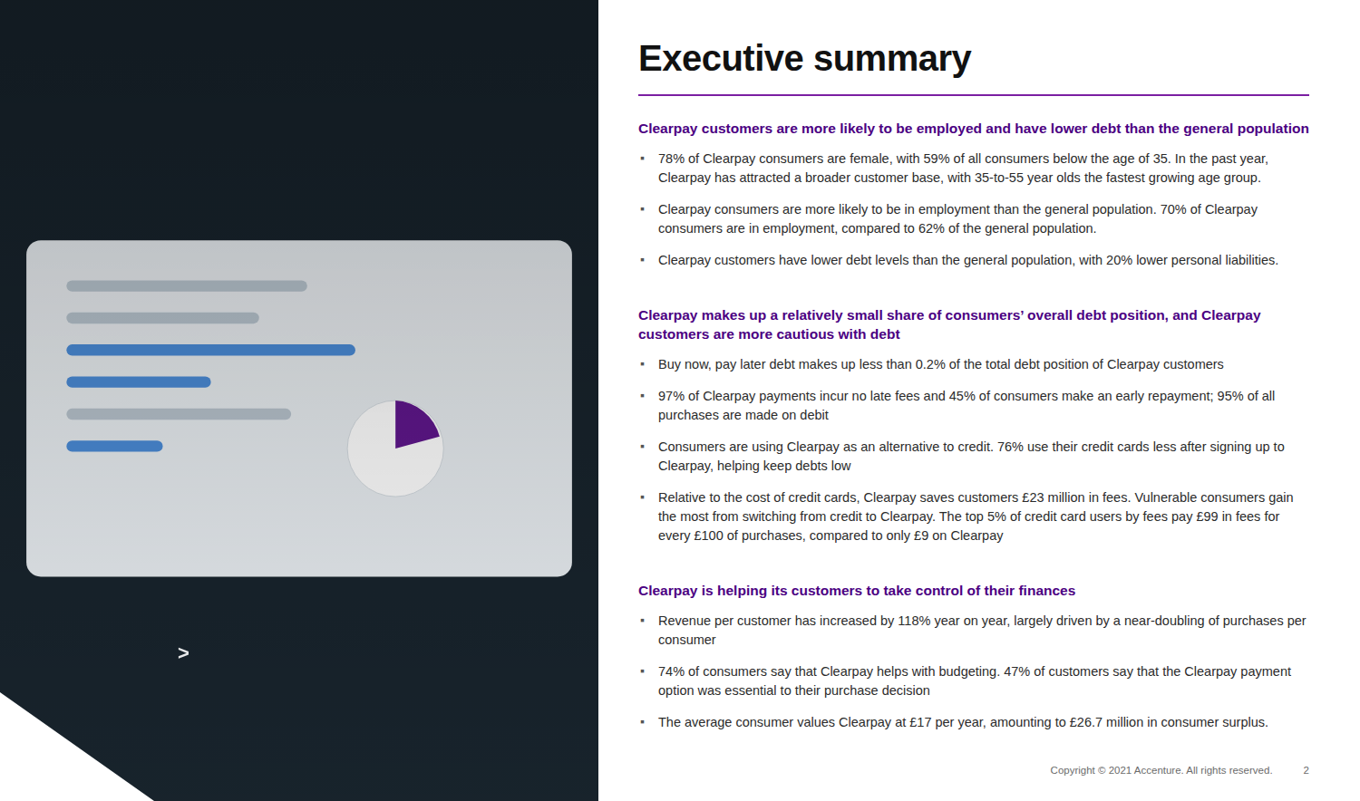> >
Executive summary
Clearpay customers are more likely to be employed and have lower debt than the general population
78% of Clearpay consumers are female, with 59% of all consumers below the age of 35. In the past year, Clearpay has attracted a broader customer base, with 35-to-55 year olds the fastest growing age group.
Clearpay consumers are more likely to be in employment than the general population. 70% of Clearpay consumers are in employment, compared to 62% of the general population.
Clearpay customers have lower debt levels than the general population, with 20% lower personal liabilities.
Clearpay makes up a relatively small share of consumers’ overall debt position, and Clearpay customers are more cautious with debt
Buy now, pay later debt makes up less than 0.2% of the total debt position of Clearpay customers
97% of Clearpay payments incur no late fees and 45% of consumers make an early repayment; 95% of all purchases are made on debit
Consumers are using Clearpay as an alternative to credit. 76% use their credit cards less after signing up to Clearpay, helping keep debts low
Relative to the cost of credit cards, Clearpay saves customers £23 million in fees. Vulnerable consumers gain the most from switching from credit to Clearpay. The top 5% of credit card users by fees pay £99 in fees for every £100 of purchases, compared to only £9 on Clearpay
Clearpay is helping its customers to take control of their finances
Revenue per customer has increased by 118% year on year, largely driven by a near-doubling of purchases per consumer
74% of consumers say that Clearpay helps with budgeting. 47% of customers say that the Clearpay payment option was essential to their purchase decision
The average consumer values Clearpay at £17 per year, amounting to £26.7 million in consumer surplus.
Copyright © 2021 Accenture. All rights reserved. 2